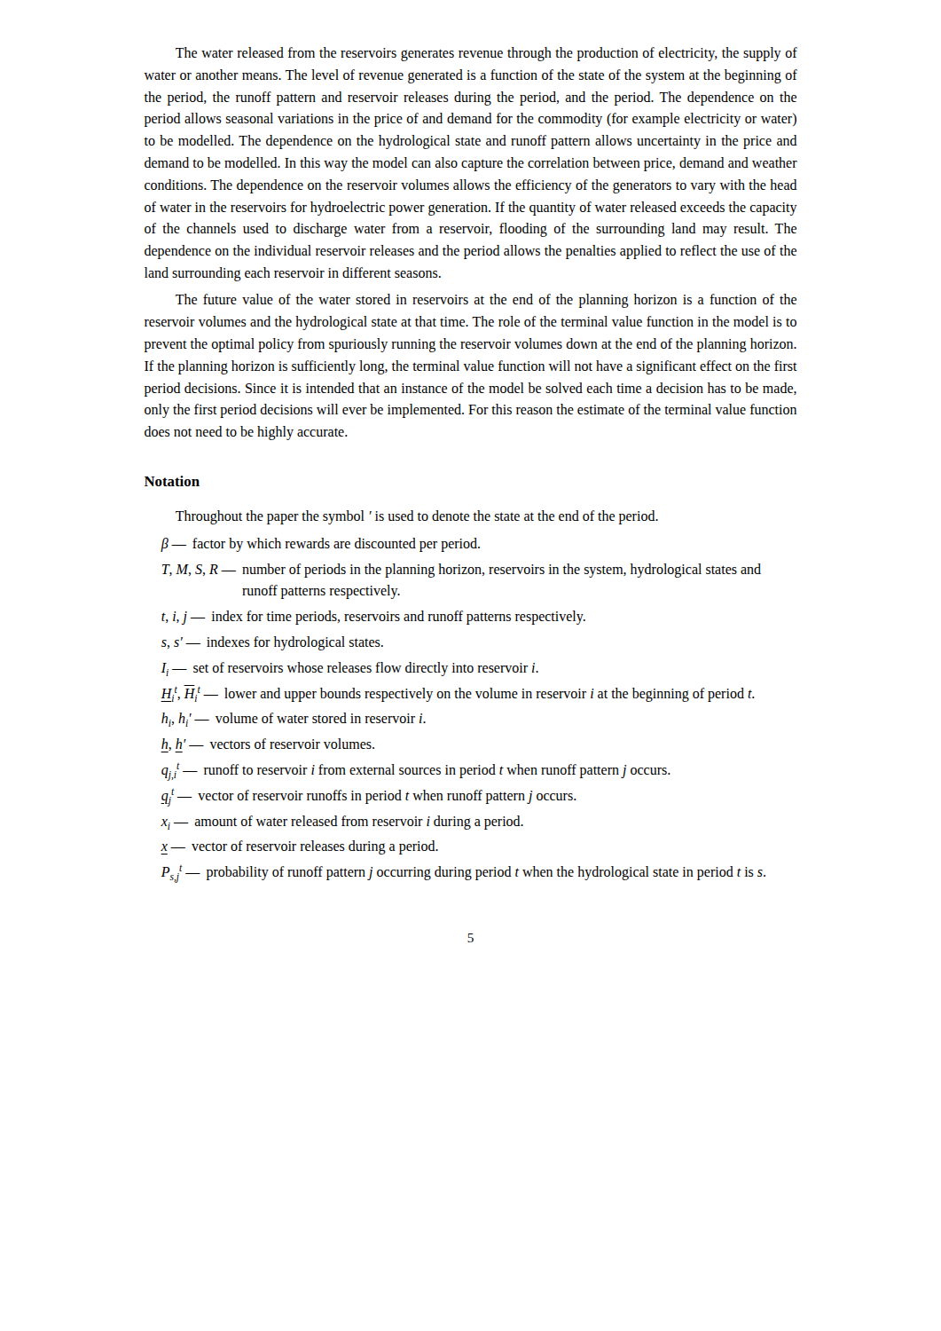The water released from the reservoirs generates revenue through the production of electricity, the supply of water or another means. The level of revenue generated is a function of the state of the system at the beginning of the period, the runoff pattern and reservoir releases during the period, and the period. The dependence on the period allows seasonal variations in the price of and demand for the commodity (for example electricity or water) to be modelled. The dependence on the hydrological state and runoff pattern allows uncertainty in the price and demand to be modelled. In this way the model can also capture the correlation between price, demand and weather conditions. The dependence on the reservoir volumes allows the efficiency of the generators to vary with the head of water in the reservoirs for hydroelectric power generation. If the quantity of water released exceeds the capacity of the channels used to discharge water from a reservoir, flooding of the surrounding land may result. The dependence on the individual reservoir releases and the period allows the penalties applied to reflect the use of the land surrounding each reservoir in different seasons.
The future value of the water stored in reservoirs at the end of the planning horizon is a function of the reservoir volumes and the hydrological state at that time. The role of the terminal value function in the model is to prevent the optimal policy from spuriously running the reservoir volumes down at the end of the planning horizon. If the planning horizon is sufficiently long, the terminal value function will not have a significant effect on the first period decisions. Since it is intended that an instance of the model be solved each time a decision has to be made, only the first period decisions will ever be implemented. For this reason the estimate of the terminal value function does not need to be highly accurate.
Notation
Throughout the paper the symbol ′ is used to denote the state at the end of the period.
β —
factor by which rewards are discounted per period.
T, M, S, R —
number of periods in the planning horizon, reservoirs in the system, hydrological states and runoff patterns respectively.
t, i, j —
index for time periods, reservoirs and runoff patterns respectively.
s, s′ —
indexes for hydrological states.
Ii —
set of reservoirs whose releases flow directly into reservoir i.
Hit, Hit —
lower and upper bounds respectively on the volume in reservoir i at the beginning of period t.
hi, hi′ —
volume of water stored in reservoir i.
h, h′ —
vectors of reservoir volumes.
qj,it —
runoff to reservoir i from external sources in period t when runoff pattern j occurs.
qjt —
vector of reservoir runoffs in period t when runoff pattern j occurs.
xi —
amount of water released from reservoir i during a period.
x —
vector of reservoir releases during a period.
Ps,jt —
probability of runoff pattern j occurring during period t when the hydrological state in period t is s.
5